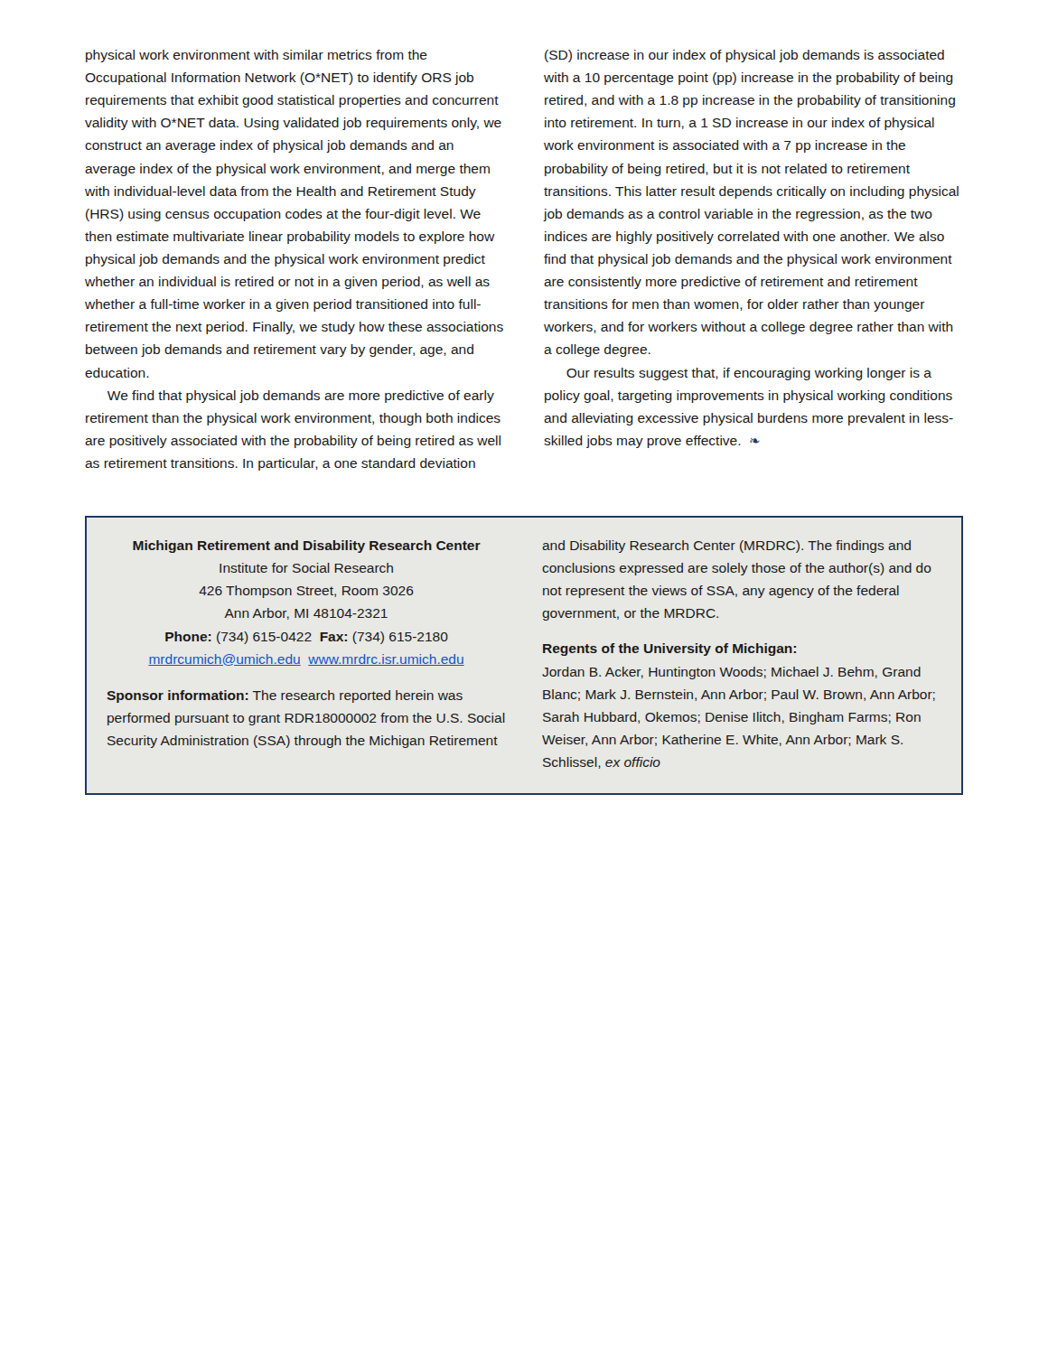physical work environment with similar metrics from the Occupational Information Network (O*NET) to identify ORS job requirements that exhibit good statistical properties and concurrent validity with O*NET data. Using validated job requirements only, we construct an average index of physical job demands and an average index of the physical work environment, and merge them with individual-level data from the Health and Retirement Study (HRS) using census occupation codes at the four-digit level. We then estimate multivariate linear probability models to explore how physical job demands and the physical work environment predict whether an individual is retired or not in a given period, as well as whether a full-time worker in a given period transitioned into full-retirement the next period. Finally, we study how these associations between job demands and retirement vary by gender, age, and education.
We find that physical job demands are more predictive of early retirement than the physical work environment, though both indices are positively associated with the probability of being retired as well as retirement transitions. In particular, a one standard deviation (SD) increase in our index of physical job demands is associated with a 10 percentage point (pp) increase in the probability of being retired, and with a 1.8 pp increase in the probability of transitioning into retirement. In turn, a 1 SD increase in our index of physical work environment is associated with a 7 pp increase in the probability of being retired, but it is not related to retirement transitions. This latter result depends critically on including physical job demands as a control variable in the regression, as the two indices are highly positively correlated with one another. We also find that physical job demands and the physical work environment are consistently more predictive of retirement and retirement transitions for men than women, for older rather than younger workers, and for workers without a college degree rather than with a college degree.
Our results suggest that, if encouraging working longer is a policy goal, targeting improvements in physical working conditions and alleviating excessive physical burdens more prevalent in less-skilled jobs may prove effective. ❧
Michigan Retirement and Disability Research Center
Institute for Social Research
426 Thompson Street, Room 3026
Ann Arbor, MI 48104-2321
Phone: (734) 615-0422 Fax: (734) 615-2180
mrdrcumich@umich.edu www.mrdrc.isr.umich.edu
Sponsor information: The research reported herein was performed pursuant to grant RDR18000002 from the U.S. Social Security Administration (SSA) through the Michigan Retirement and Disability Research Center (MRDRC). The findings and conclusions expressed are solely those of the author(s) and do not represent the views of SSA, any agency of the federal government, or the MRDRC.
Regents of the University of Michigan:
Jordan B. Acker, Huntington Woods; Michael J. Behm, Grand Blanc; Mark J. Bernstein, Ann Arbor; Paul W. Brown, Ann Arbor; Sarah Hubbard, Okemos; Denise Ilitch, Bingham Farms; Ron Weiser, Ann Arbor; Katherine E. White, Ann Arbor; Mark S. Schlissel, ex officio